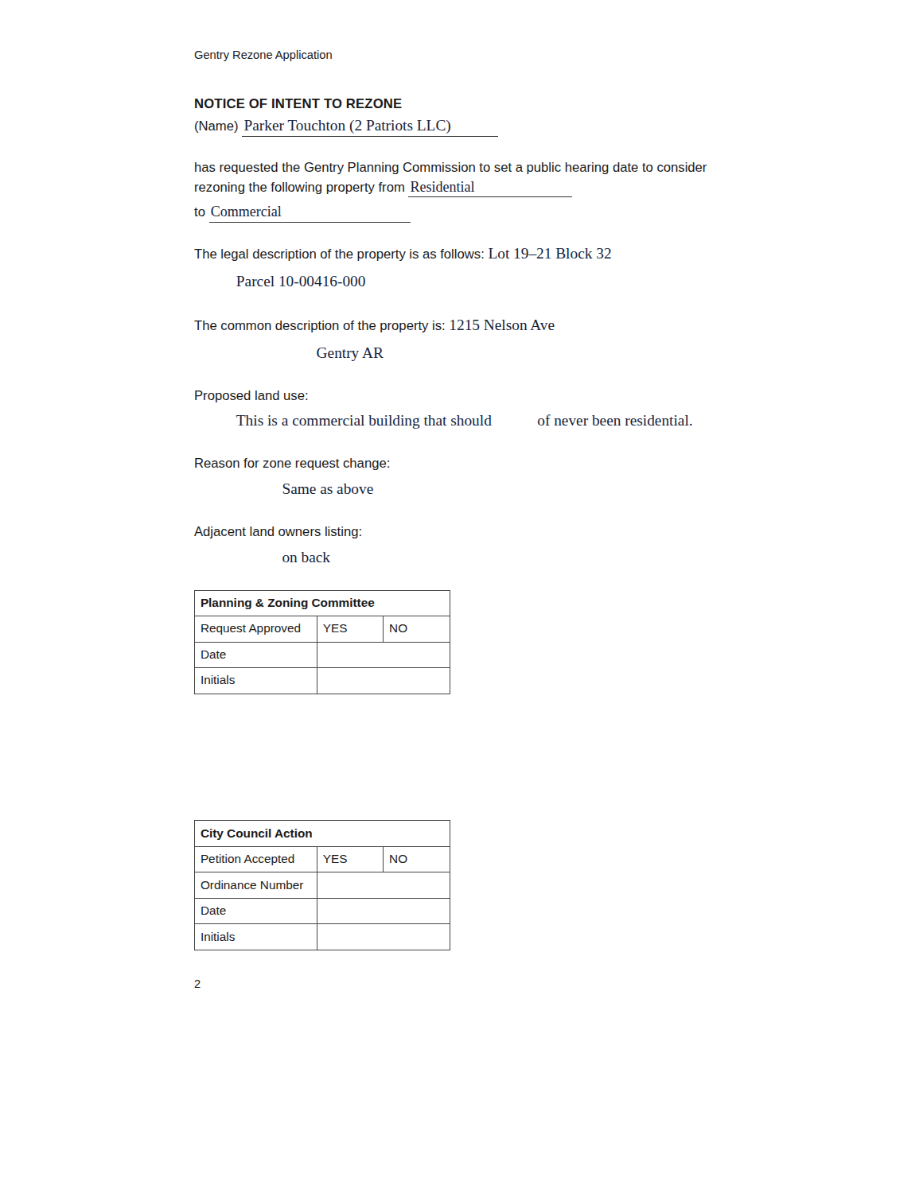Gentry Rezone Application
Notice of Intent to Rezone
(Name) Parker Touchton (2 Patriots LLC)
has requested the Gentry Planning Commission to set a public hearing date to consider rezoning the following property from Residential
to Commercial
The legal description of the property is as follows: Lot 19–21 Block 32
Parcel 10-00416-000
The common description of the property is: 1215 Nelson Ave
Gentry AR
Proposed land use:
This is a commercial building that should of never been residential.
Reason for zone request change:
Same as above
Adjacent land owners listing:
on back
| Planning & Zoning Committee |
| --- |
| Request Approved | YES | NO |
| Date | |
| Initials | |
| City Council Action |
| --- |
| Petition Accepted | YES | NO |
| Ordinance Number | |
| Date | |
| Initials | |
2